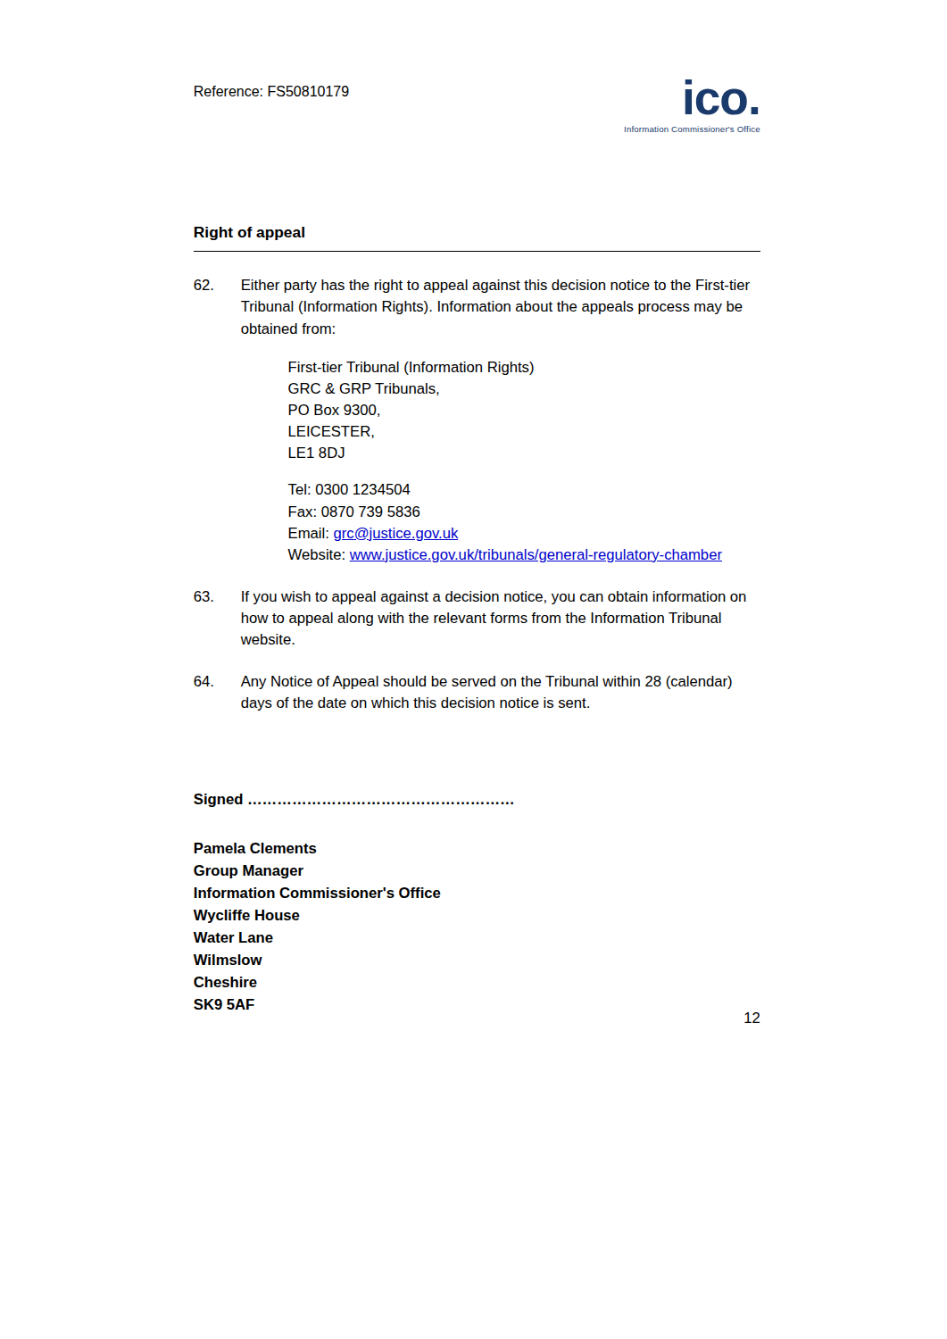Reference: FS50810179
ico.
Information Commissioner's Office
Right of appeal
62. Either party has the right to appeal against this decision notice to the First-tier Tribunal (Information Rights). Information about the appeals process may be obtained from:
First-tier Tribunal (Information Rights)
GRC & GRP Tribunals,
PO Box 9300,
LEICESTER,
LE1 8DJ
Tel: 0300 1234504
Fax: 0870 739 5836
Email: grc@justice.gov.uk
Website: www.justice.gov.uk/tribunals/general-regulatory-chamber
63. If you wish to appeal against a decision notice, you can obtain information on how to appeal along with the relevant forms from the Information Tribunal website.
64. Any Notice of Appeal should be served on the Tribunal within 28 (calendar) days of the date on which this decision notice is sent.
Signed ………………………………………………
Pamela Clements
Group Manager
Information Commissioner's Office
Wycliffe House
Water Lane
Wilmslow
Cheshire
SK9 5AF
12